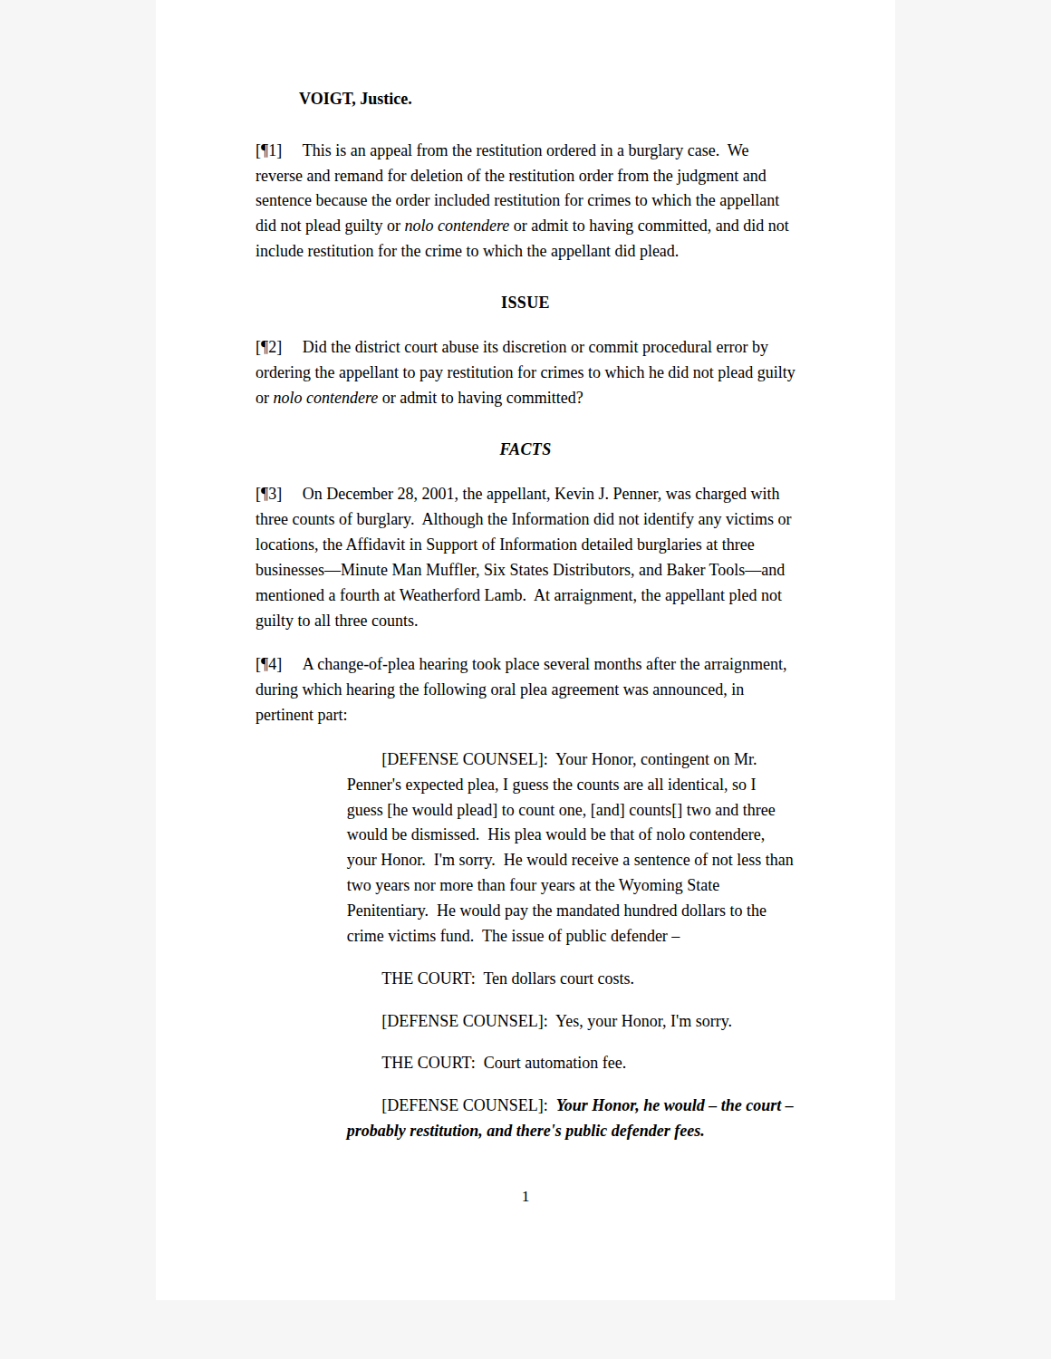VOIGT, Justice.
[¶1] This is an appeal from the restitution ordered in a burglary case. We reverse and remand for deletion of the restitution order from the judgment and sentence because the order included restitution for crimes to which the appellant did not plead guilty or nolo contendere or admit to having committed, and did not include restitution for the crime to which the appellant did plead.
ISSUE
[¶2] Did the district court abuse its discretion or commit procedural error by ordering the appellant to pay restitution for crimes to which he did not plead guilty or nolo contendere or admit to having committed?
FACTS
[¶3] On December 28, 2001, the appellant, Kevin J. Penner, was charged with three counts of burglary. Although the Information did not identify any victims or locations, the Affidavit in Support of Information detailed burglaries at three businesses—Minute Man Muffler, Six States Distributors, and Baker Tools—and mentioned a fourth at Weatherford Lamb. At arraignment, the appellant pled not guilty to all three counts.
[¶4] A change-of-plea hearing took place several months after the arraignment, during which hearing the following oral plea agreement was announced, in pertinent part:
[DEFENSE COUNSEL]: Your Honor, contingent on Mr. Penner's expected plea, I guess the counts are all identical, so I guess [he would plead] to count one, [and] counts[] two and three would be dismissed. His plea would be that of nolo contendere, your Honor. I'm sorry. He would receive a sentence of not less than two years nor more than four years at the Wyoming State Penitentiary. He would pay the mandated hundred dollars to the crime victims fund. The issue of public defender –
THE COURT: Ten dollars court costs.
[DEFENSE COUNSEL]: Yes, your Honor, I'm sorry.
THE COURT: Court automation fee.
[DEFENSE COUNSEL]: Your Honor, he would – the court – probably restitution, and there's public defender fees.
1